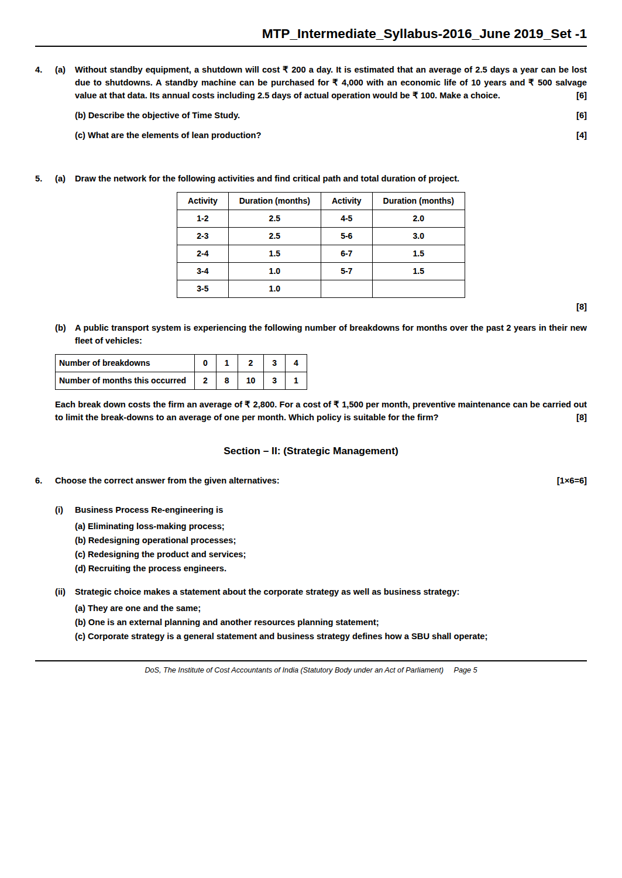MTP_Intermediate_Syllabus-2016_June 2019_Set -1
4.
(a)
Without standby equipment, a shutdown will cost ₹ 200 a day. It is estimated that an average of 2.5 days a year can be lost due to shutdowns. A standby machine can be purchased for ₹ 4,000 with an economic life of 10 years and ₹ 500 salvage value at that data. Its annual costs including 2.5 days of actual operation would be ₹ 100. Make a choice. [6]
(b) Describe the objective of Time Study. [6]
(c) What are the elements of lean production? [4]
5.
(a)
Draw the network for the following activities and find critical path and total duration of project.
| Activity | Duration (months) | Activity | Duration (months) |
| --- | --- | --- | --- |
| 1-2 | 2.5 | 4-5 | 2.0 |
| 2-3 | 2.5 | 5-6 | 3.0 |
| 2-4 | 1.5 | 6-7 | 1.5 |
| 3-4 | 1.0 | 5-7 | 1.5 |
| 3-5 | 1.0 | | |
[8]
(b)
A public transport system is experiencing the following number of breakdowns for months over the past 2 years in their new fleet of vehicles:
| Number of breakdowns | 0 | 1 | 2 | 3 | 4 |
| Number of months this occurred | 2 | 8 | 10 | 3 | 1 |
Each break down costs the firm an average of ₹ 2,800. For a cost of ₹ 1,500 per month, preventive maintenance can be carried out to limit the break-downs to an average of one per month. Which policy is suitable for the firm? [8]
Section – II: (Strategic Management)
6.
Choose the correct answer from the given alternatives: [1×6=6]
(i)
Business Process Re-engineering is
(a) Eliminating loss-making process;
(b) Redesigning operational processes;
(c) Redesigning the product and services;
(d) Recruiting the process engineers.
(ii)
Strategic choice makes a statement about the corporate strategy as well as business strategy:
(a) They are one and the same;
(b) One is an external planning and another resources planning statement;
(c) Corporate strategy is a general statement and business strategy defines how a SBU shall operate;
DoS, The Institute of Cost Accountants of India (Statutory Body under an Act of Parliament) Page 5